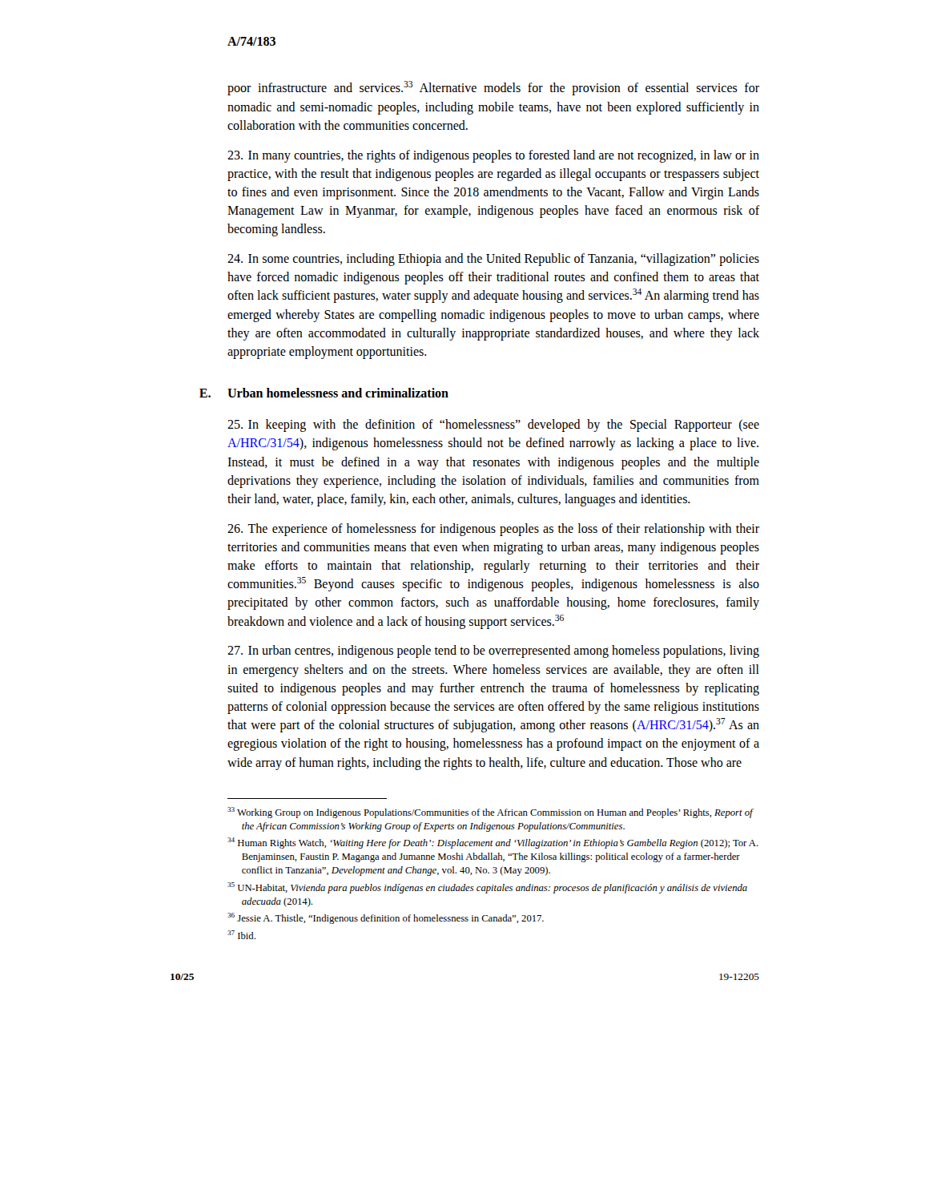A/74/183
poor infrastructure and services.33 Alternative models for the provision of essential services for nomadic and semi-nomadic peoples, including mobile teams, have not been explored sufficiently in collaboration with the communities concerned.
23. In many countries, the rights of indigenous peoples to forested land are not recognized, in law or in practice, with the result that indigenous peoples are regarded as illegal occupants or trespassers subject to fines and even imprisonment. Since the 2018 amendments to the Vacant, Fallow and Virgin Lands Management Law in Myanmar, for example, indigenous peoples have faced an enormous risk of becoming landless.
24. In some countries, including Ethiopia and the United Republic of Tanzania, “villagization” policies have forced nomadic indigenous peoples off their traditional routes and confined them to areas that often lack sufficient pastures, water supply and adequate housing and services.34 An alarming trend has emerged whereby States are compelling nomadic indigenous peoples to move to urban camps, where they are often accommodated in culturally inappropriate standardized houses, and where they lack appropriate employment opportunities.
E. Urban homelessness and criminalization
25. In keeping with the definition of “homelessness” developed by the Special Rapporteur (see A/HRC/31/54), indigenous homelessness should not be defined narrowly as lacking a place to live. Instead, it must be defined in a way that resonates with indigenous peoples and the multiple deprivations they experience, including the isolation of individuals, families and communities from their land, water, place, family, kin, each other, animals, cultures, languages and identities.
26. The experience of homelessness for indigenous peoples as the loss of their relationship with their territories and communities means that even when migrating to urban areas, many indigenous peoples make efforts to maintain that relationship, regularly returning to their territories and their communities.35 Beyond causes specific to indigenous peoples, indigenous homelessness is also precipitated by other common factors, such as unaffordable housing, home foreclosures, family breakdown and violence and a lack of housing support services.36
27. In urban centres, indigenous people tend to be overrepresented among homeless populations, living in emergency shelters and on the streets. Where homeless services are available, they are often ill suited to indigenous peoples and may further entrench the trauma of homelessness by replicating patterns of colonial oppression because the services are often offered by the same religious institutions that were part of the colonial structures of subjugation, among other reasons (A/HRC/31/54).37 As an egregious violation of the right to housing, homelessness has a profound impact on the enjoyment of a wide array of human rights, including the rights to health, life, culture and education. Those who are
33 Working Group on Indigenous Populations/Communities of the African Commission on Human and Peoples’ Rights, Report of the African Commission’s Working Group of Experts on Indigenous Populations/Communities.
34 Human Rights Watch, ‘Waiting Here for Death’: Displacement and ‘Villagization’ in Ethiopia’s Gambella Region (2012); Tor A. Benjaminsen, Faustin P. Maganga and Jumanne Moshi Abdallah, “The Kilosa killings: political ecology of a farmer-herder conflict in Tanzania”, Development and Change, vol. 40, No. 3 (May 2009).
35 UN-Habitat, Vivienda para pueblos indígenas en ciudades capitales andinas: procesos de planificación y análisis de vivienda adecuada (2014).
36 Jessie A. Thistle, “Indigenous definition of homelessness in Canada”, 2017.
37 Ibid.
10/25 19-12205